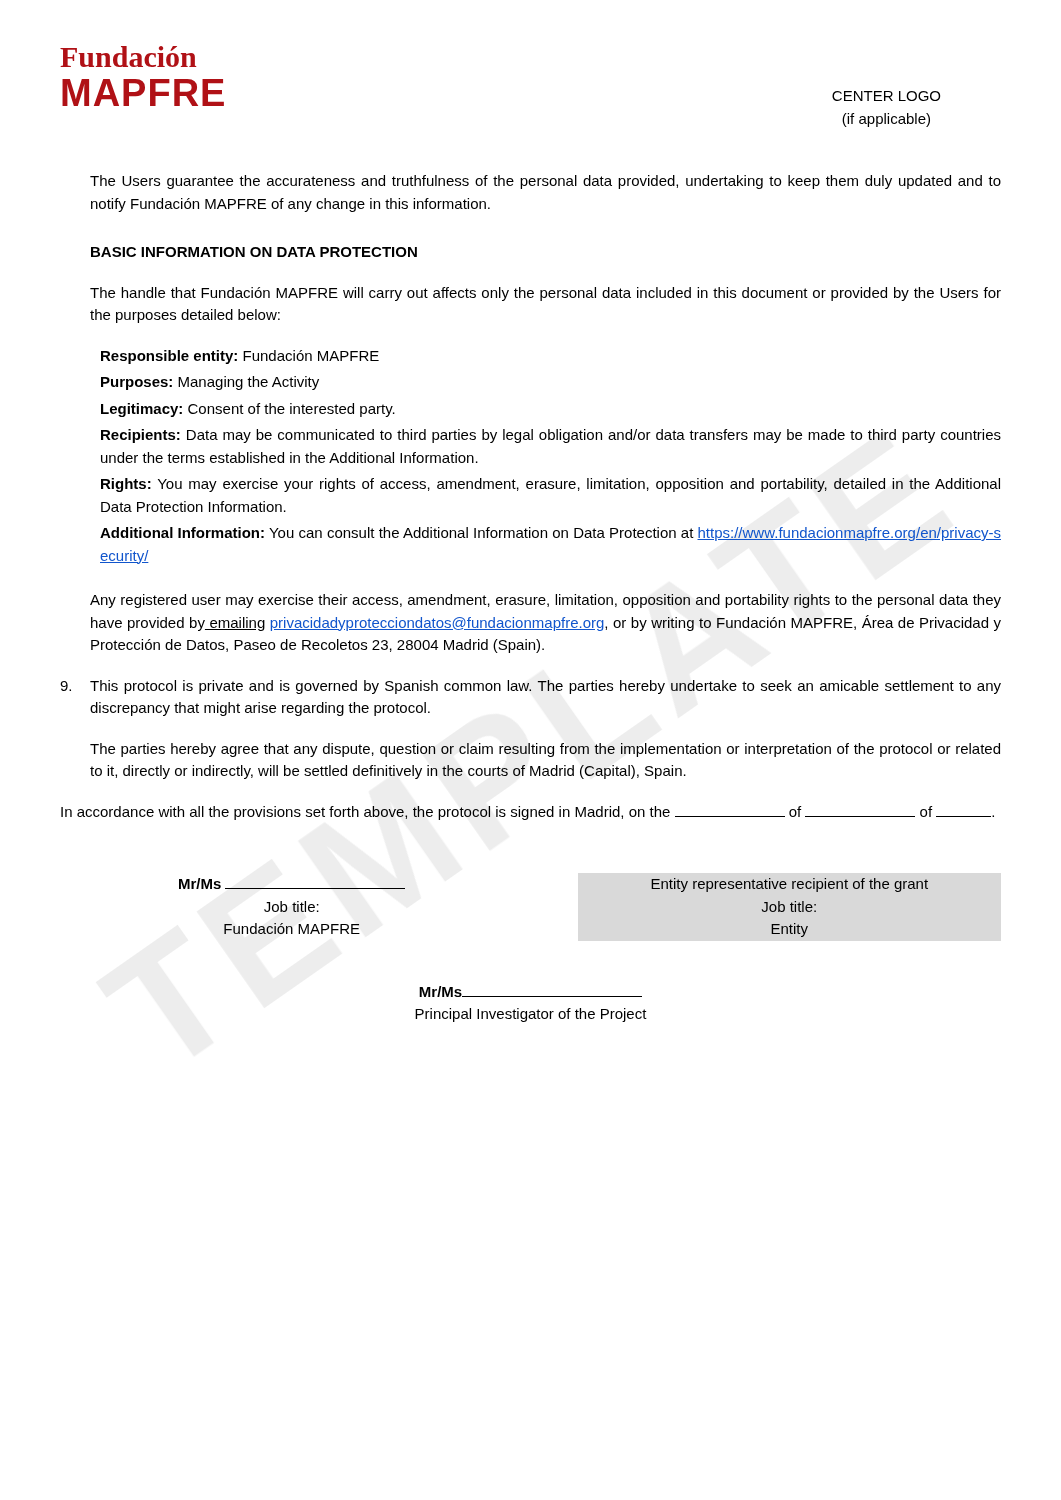TEMPLATE
Fundación
MAPFRE
CENTER LOGO
(if applicable)
The Users guarantee the accurateness and truthfulness of the personal data provided, undertaking to keep them duly updated and to notify Fundación MAPFRE of any change in this information.
BASIC INFORMATION ON DATA PROTECTION
The handle that Fundación MAPFRE will carry out affects only the personal data included in this document or provided by the Users for the purposes detailed below:
Responsible entity: Fundación MAPFRE
Purposes: Managing the Activity
Legitimacy: Consent of the interested party.
Recipients: Data may be communicated to third parties by legal obligation and/or data transfers may be made to third party countries under the terms established in the Additional Information.
Rights: You may exercise your rights of access, amendment, erasure, limitation, opposition and portability, detailed in the Additional Data Protection Information.
Additional Information: You can consult the Additional Information on Data Protection at https://www.fundacionmapfre.org/en/privacy-security/
Any registered user may exercise their access, amendment, erasure, limitation, opposition and portability rights to the personal data they have provided by emailing privacidadyprotecciondatos@fundacionmapfre.org, or by writing to Fundación MAPFRE, Área de Privacidad y Protección de Datos, Paseo de Recoletos 23, 28004 Madrid (Spain).
This protocol is private and is governed by Spanish common law. The parties hereby undertake to seek an amicable settlement to any discrepancy that might arise regarding the protocol.
The parties hereby agree that any dispute, question or claim resulting from the implementation or interpretation of the protocol or related to it, directly or indirectly, will be settled definitively in the courts of Madrid (Capital), Spain.
In accordance with all the provisions set forth above, the protocol is signed in Madrid, on the of of .
Mr/Ms
Job title:
Fundación MAPFRE
Entity representative recipient of the grant
Job title:
Entity
Mr/Ms
Principal Investigator of the Project